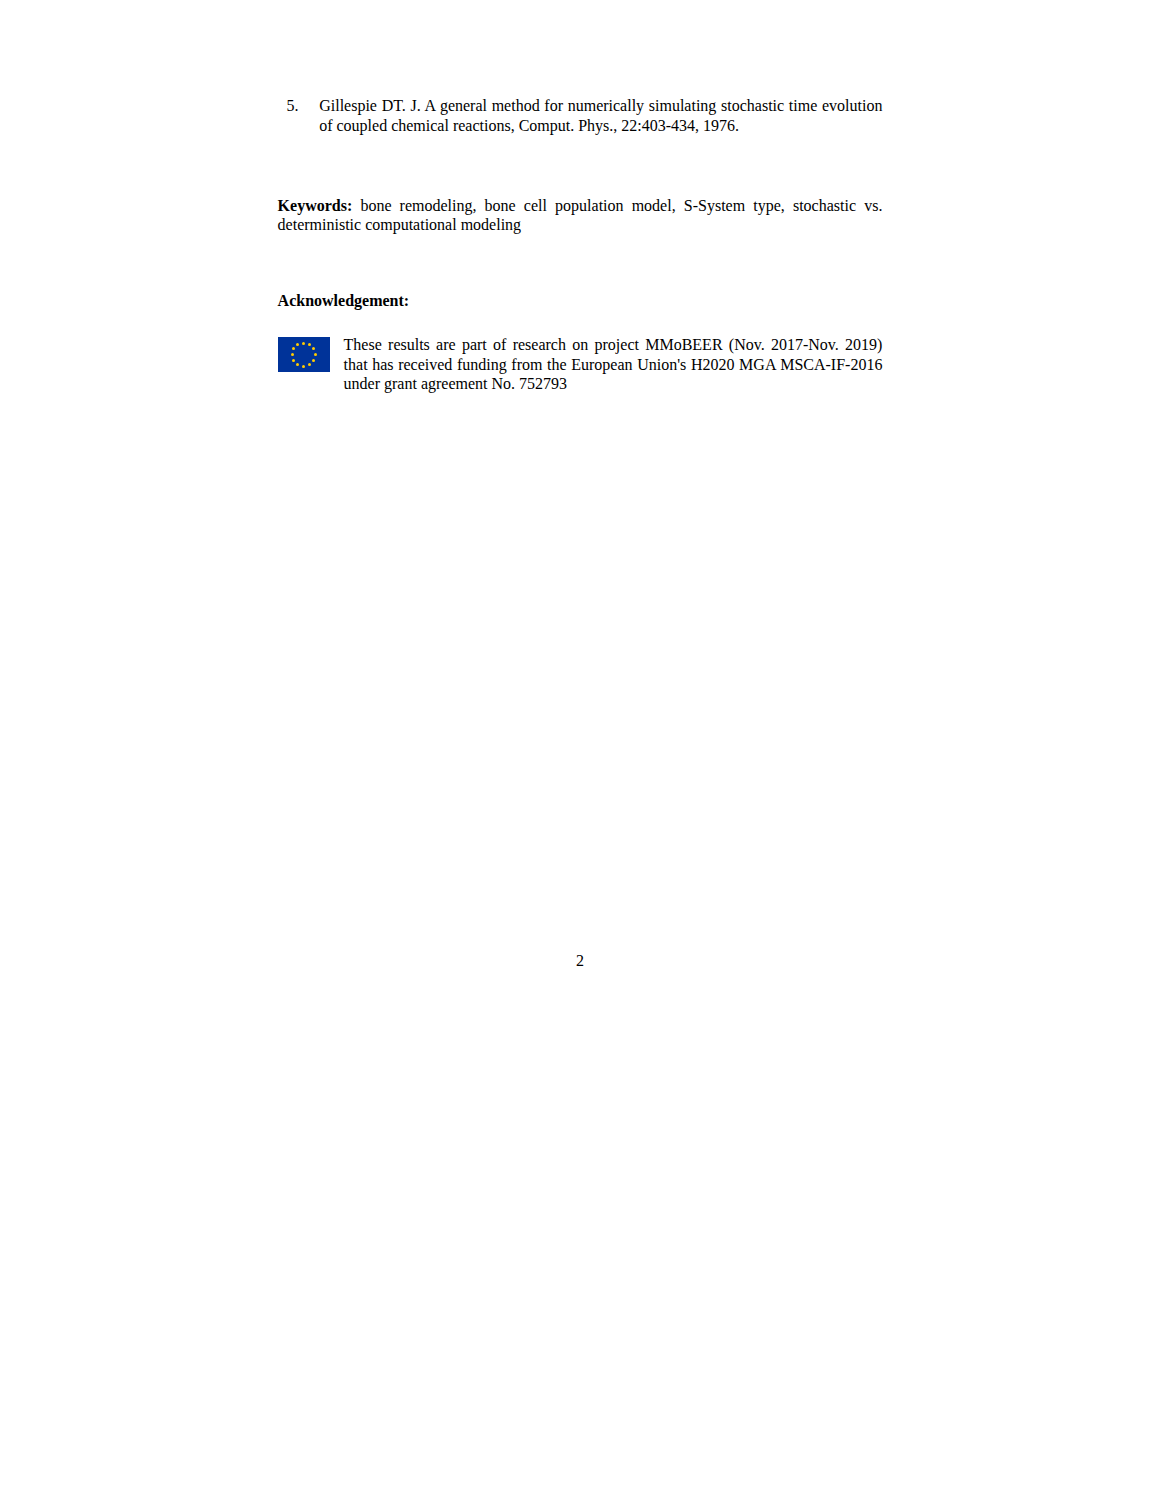5. Gillespie DT. J. A general method for numerically simulating stochastic time evolution of coupled chemical reactions, Comput. Phys., 22:403-434, 1976.
Keywords: bone remodeling, bone cell population model, S-System type, stochastic vs. deterministic computational modeling
Acknowledgement:
These results are part of research on project MMoBEER (Nov. 2017-Nov. 2019) that has received funding from the European Union's H2020 MGA MSCA-IF-2016 under grant agreement No. 752793
2